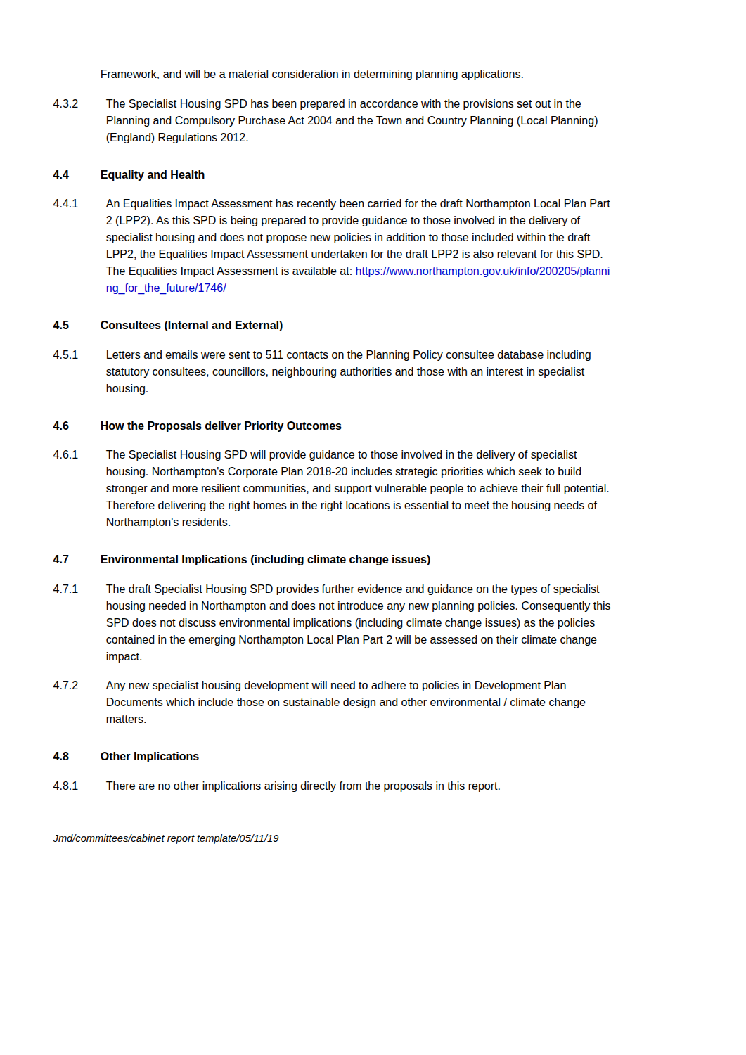Framework, and will be a material consideration in determining planning applications.
4.3.2
The Specialist Housing SPD has been prepared in accordance with the provisions set out in the Planning and Compulsory Purchase Act 2004 and the Town and Country Planning (Local Planning) (England) Regulations 2012.
4.4 Equality and Health
4.4.1
An Equalities Impact Assessment has recently been carried for the draft Northampton Local Plan Part 2 (LPP2). As this SPD is being prepared to provide guidance to those involved in the delivery of specialist housing and does not propose new policies in addition to those included within the draft LPP2, the Equalities Impact Assessment undertaken for the draft LPP2 is also relevant for this SPD. The Equalities Impact Assessment is available at: https://www.northampton.gov.uk/info/200205/planning_for_the_future/1746/
4.5 Consultees (Internal and External)
4.5.1
Letters and emails were sent to 511 contacts on the Planning Policy consultee database including statutory consultees, councillors, neighbouring authorities and those with an interest in specialist housing.
4.6 How the Proposals deliver Priority Outcomes
4.6.1
The Specialist Housing SPD will provide guidance to those involved in the delivery of specialist housing. Northampton's Corporate Plan 2018-20 includes strategic priorities which seek to build stronger and more resilient communities, and support vulnerable people to achieve their full potential. Therefore delivering the right homes in the right locations is essential to meet the housing needs of Northampton's residents.
4.7 Environmental Implications (including climate change issues)
4.7.1
The draft Specialist Housing SPD provides further evidence and guidance on the types of specialist housing needed in Northampton and does not introduce any new planning policies. Consequently this SPD does not discuss environmental implications (including climate change issues) as the policies contained in the emerging Northampton Local Plan Part 2 will be assessed on their climate change impact.
4.7.2
Any new specialist housing development will need to adhere to policies in Development Plan Documents which include those on sustainable design and other environmental / climate change matters.
4.8 Other Implications
4.8.1
There are no other implications arising directly from the proposals in this report.
Jmd/committees/cabinet report template/05/11/19